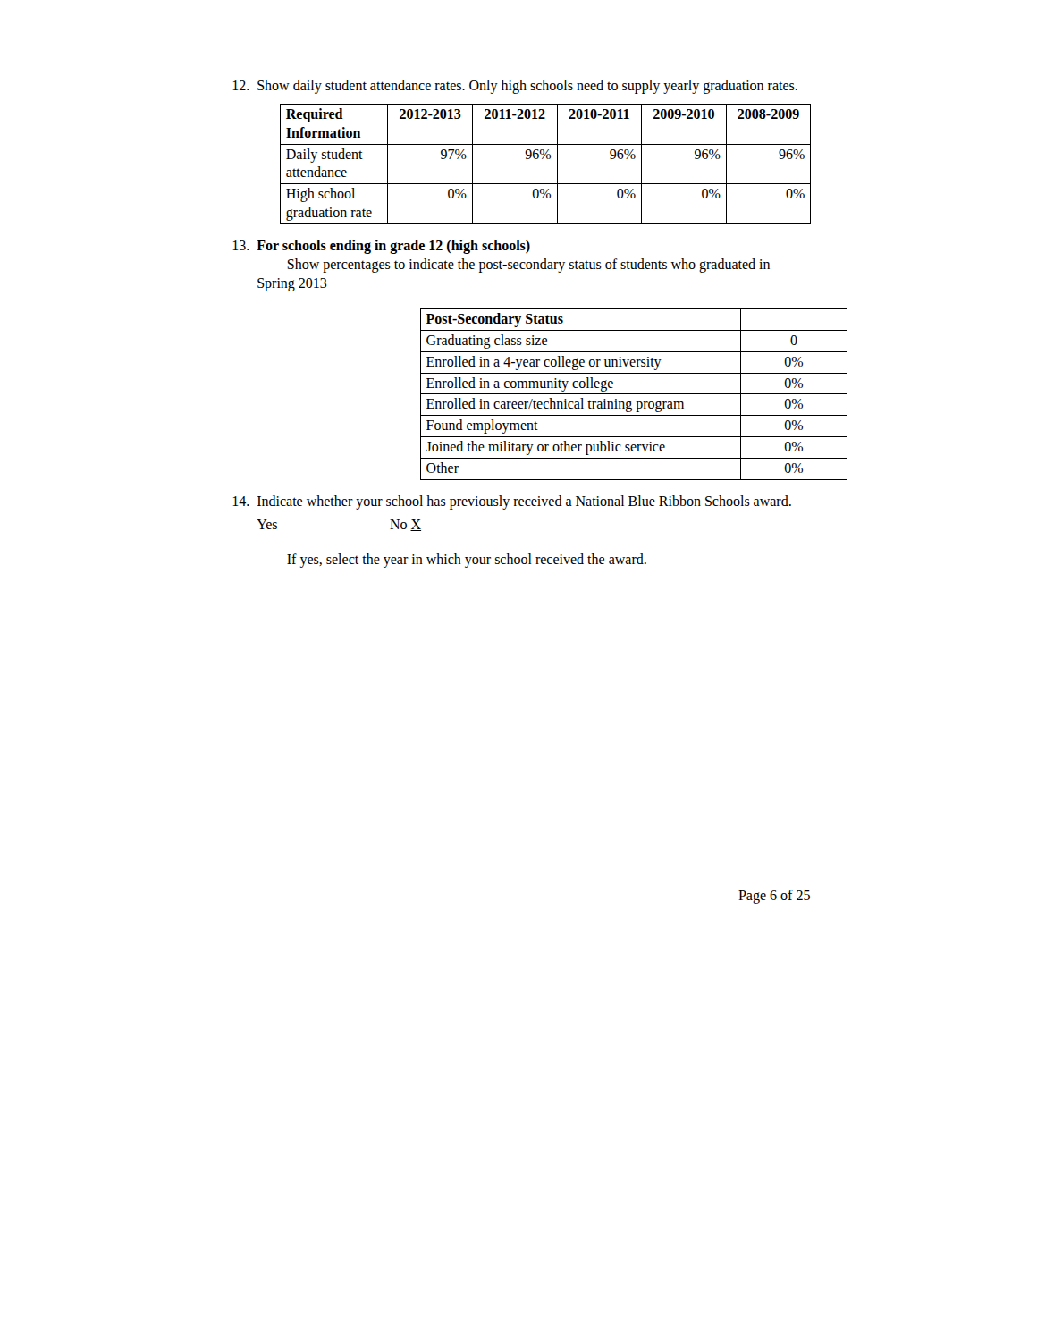12. Show daily student attendance rates. Only high schools need to supply yearly graduation rates.
| Required Information | 2012-2013 | 2011-2012 | 2010-2011 | 2009-2010 | 2008-2009 |
| --- | --- | --- | --- | --- | --- |
| Daily student attendance | 97% | 96% | 96% | 96% | 96% |
| High school graduation rate | 0% | 0% | 0% | 0% | 0% |
13. For schools ending in grade 12 (high schools)
Show percentages to indicate the post-secondary status of students who graduated in Spring 2013
| Post-Secondary Status | |
| --- | --- |
| Graduating class size | 0 |
| Enrolled in a 4-year college or university | 0% |
| Enrolled in a community college | 0% |
| Enrolled in career/technical training program | 0% |
| Found employment | 0% |
| Joined the military or other public service | 0% |
| Other | 0% |
14. Indicate whether your school has previously received a National Blue Ribbon Schools award.
Yes No X
If yes, select the year in which your school received the award.
Page 6 of 25